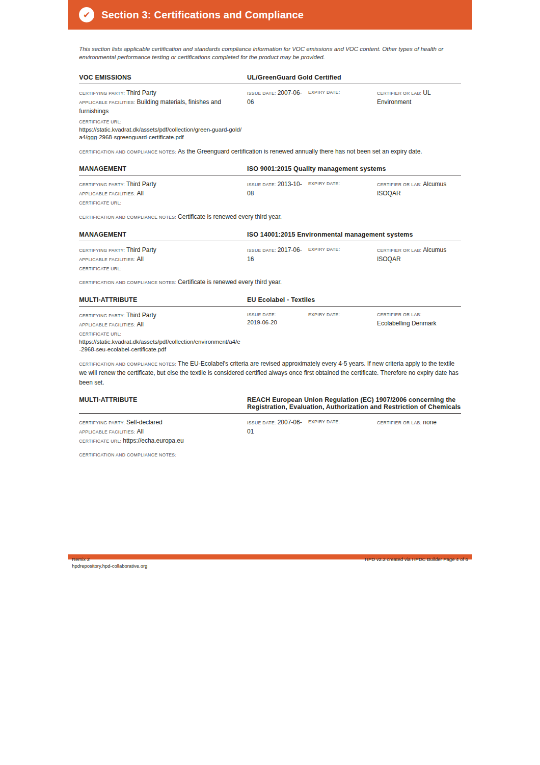✔
Section 3: Certifications and Compliance
This section lists applicable certification and standards compliance information for VOC emissions and VOC content. Other types of health or environmental performance testing or certifications completed for the product may be provided.
VOC EMISSIONS
UL/GreenGuard Gold Certified
CERTIFYING PARTY: Third Party
APPLICABLE FACILITIES: Building materials, finishes and furnishings
CERTIFICATE URL:
https://static.kvadrat.dk/assets/pdf/collection/green-guard-gold/a4/ggg-2968-sgreenguard-certificate.pdf
ISSUE DATE: 2007-06-06
EXPIRY DATE:
CERTIFIER OR LAB: UL Environment
CERTIFICATION AND COMPLIANCE NOTES: As the Greenguard certification is renewed annually there has not been set an expiry date.
MANAGEMENT
ISO 9001:2015 Quality management systems
CERTIFYING PARTY: Third Party
APPLICABLE FACILITIES: All
CERTIFICATE URL:
ISSUE DATE: 2013-10-08
EXPIRY DATE:
CERTIFIER OR LAB: Alcumus ISOQAR
CERTIFICATION AND COMPLIANCE NOTES: Certificate is renewed every third year.
MANAGEMENT
ISO 14001:2015 Environmental management systems
CERTIFYING PARTY: Third Party
APPLICABLE FACILITIES: All
CERTIFICATE URL:
ISSUE DATE: 2017-06-16
EXPIRY DATE:
CERTIFIER OR LAB: Alcumus ISOQAR
CERTIFICATION AND COMPLIANCE NOTES: Certificate is renewed every third year.
MULTI-ATTRIBUTE
EU Ecolabel - Textiles
CERTIFYING PARTY: Third Party
APPLICABLE FACILITIES: All
CERTIFICATE URL:
https://static.kvadrat.dk/assets/pdf/collection/environment/a4/e-2968-seu-ecolabel-certificate.pdf
ISSUE DATE:
2019-06-20
EXPIRY DATE:
CERTIFIER OR LAB:
Ecolabelling Denmark
CERTIFICATION AND COMPLIANCE NOTES: The EU-Ecolabel's criteria are revised approximately every 4-5 years. If new criteria apply to the textile we will renew the certificate, but else the textile is considered certified always once first obtained the certificate. Therefore no expiry date has been set.
MULTI-ATTRIBUTE
REACH European Union Regulation (EC) 1907/2006 concerning the Registration, Evaluation, Authorization and Restriction of Chemicals
CERTIFYING PARTY: Self-declared
APPLICABLE FACILITIES: All
CERTIFICATE URL: https://echa.europa.eu
ISSUE DATE: 2007-06-01
EXPIRY DATE:
CERTIFIER OR LAB: none
CERTIFICATION AND COMPLIANCE NOTES:
Remix 2
hpdrepository.hpd-collaborative.org
HPD v2.2 created via HPDC Builder Page 4 of 6